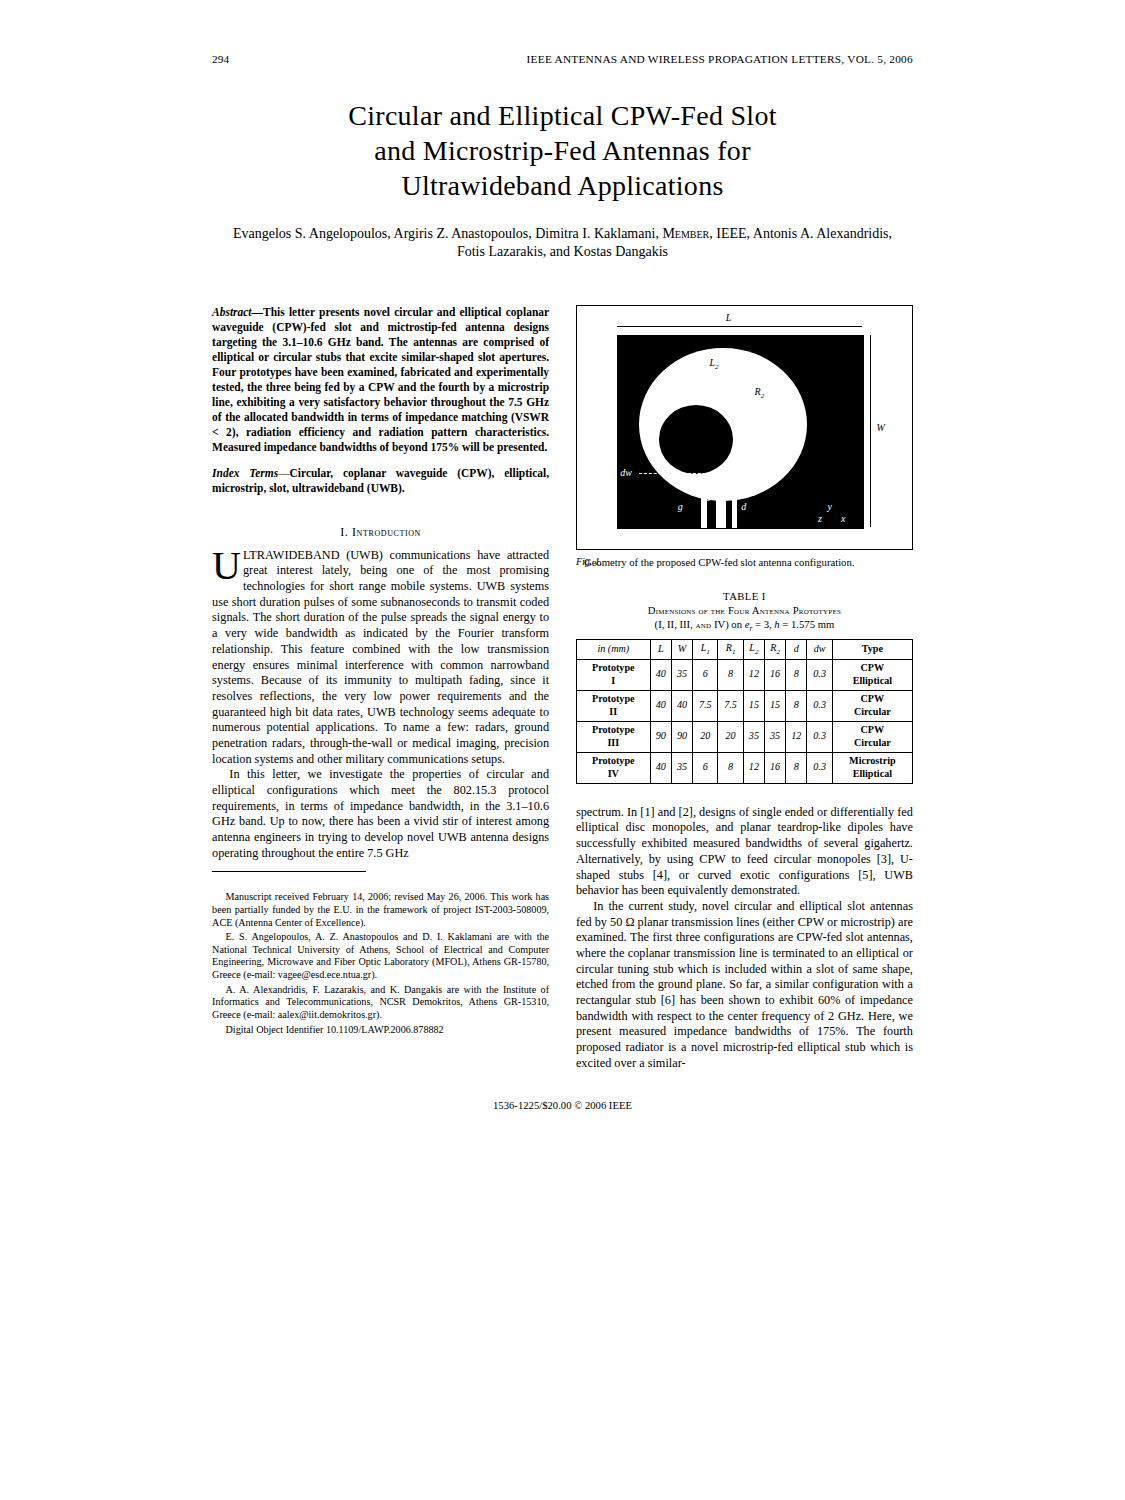294
IEEE ANTENNAS AND WIRELESS PROPAGATION LETTERS, VOL. 5, 2006
Circular and Elliptical CPW-Fed Slot
and Microstrip-Fed Antennas for
Ultrawideband Applications
Evangelos S. Angelopoulos, Argiris Z. Anastopoulos, Dimitra I. Kaklamani, Member, IEEE, Antonis A. Alexandridis,
Fotis Lazarakis, and Kostas Dangakis
Abstract—This letter presents novel circular and elliptical coplanar waveguide (CPW)-fed slot and mictrostip-fed antenna designs targeting the 3.1–10.6 GHz band. The antennas are comprised of elliptical or circular stubs that excite similar-shaped slot apertures. Four prototypes have been examined, fabricated and experimentally tested, the three being fed by a CPW and the fourth by a microstrip line, exhibiting a very satisfactory behavior throughout the 7.5 GHz of the allocated bandwidth in terms of impedance matching (VSWR < 2), radiation efficiency and radiation pattern characteristics. Measured impedance bandwidths of beyond 175% will be presented.
Index Terms—Circular, coplanar waveguide (CPW), elliptical, microstrip, slot, ultrawideband (UWB).
I. Introduction
ULTRAWIDEBAND (UWB) communications have attracted great interest lately, being one of the most promising technologies for short range mobile systems. UWB systems use short duration pulses of some subnanoseconds to transmit coded signals. The short duration of the pulse spreads the signal energy to a very wide bandwidth as indicated by the Fourier transform relationship. This feature combined with the low transmission energy ensures minimal interference with common narrowband systems. Because of its immunity to multipath fading, since it resolves reflections, the very low power requirements and the guaranteed high bit data rates, UWB technology seems adequate to numerous potential applications. To name a few: radars, ground penetration radars, through-the-wall or medical imaging, precision location systems and other military communications setups.
In this letter, we investigate the properties of circular and elliptical configurations which meet the 802.15.3 protocol requirements, in terms of impedance bandwidth, in the 3.1–10.6 GHz band. Up to now, there has been a vivid stir of interest among antenna engineers in trying to develop novel UWB antenna designs operating throughout the entire 7.5 GHz
Manuscript received February 14, 2006; revised May 26, 2006. This work has been partially funded by the E.U. in the framework of project IST-2003-508009, ACE (Antenna Center of Excellence).
E. S. Angelopoulos, A. Z. Anastopoulos and D. I. Kaklamani are with the National Technical University of Athens, School of Electrical and Computer Engineering, Microwave and Fiber Optic Laboratory (MFOL), Athens GR-15780, Greece (e-mail: vagee@esd.ece.ntua.gr).
A. A. Alexandridis, F. Lazarakis, and K. Dangakis are with the Institute of Informatics and Telecommunications, NCSR Demokritos, Athens GR-15310, Greece (e-mail: aalex@iit.demokritos.gr).
Digital Object Identifier 10.1109/LAWP.2006.878882
L2 L1 R2 R1 dw g s d y z x
L W
Fig. 1. Geometry of the proposed CPW-fed slot antenna configuration.
TABLE I
Dimensions of the Four Antenna Prototypes
(I, II, III, and IV) on er = 3, h = 1.575 mm
| in (mm) | L | W | L 1 | R 1 | L 2 | R 2 | d | dw | Type |
| --- | --- | --- | --- | --- | --- | --- | --- | --- | --- |
| Prototype I | 40 | 35 | 6 | 8 | 12 | 16 | 8 | 0.3 | CPW Elliptical |
| Prototype II | 40 | 40 | 7.5 | 7.5 | 15 | 15 | 8 | 0.3 | CPW Circular |
| Prototype III | 90 | 90 | 20 | 20 | 35 | 35 | 12 | 0.3 | CPW Circular |
| Prototype IV | 40 | 35 | 6 | 8 | 12 | 16 | 8 | 0.3 | Microstrip Elliptical |
spectrum. In [1] and [2], designs of single ended or differentially fed elliptical disc monopoles, and planar teardrop-like dipoles have successfully exhibited measured bandwidths of several gigahertz. Alternatively, by using CPW to feed circular monopoles [3], U-shaped stubs [4], or curved exotic configurations [5], UWB behavior has been equivalently demonstrated.
In the current study, novel circular and elliptical slot antennas fed by 50 Ω planar transmission lines (either CPW or microstrip) are examined. The first three configurations are CPW-fed slot antennas, where the coplanar transmission line is terminated to an elliptical or circular tuning stub which is included within a slot of same shape, etched from the ground plane. So far, a similar configuration with a rectangular stub [6] has been shown to exhibit 60% of impedance bandwidth with respect to the center frequency of 2 GHz. Here, we present measured impedance bandwidths of 175%. The fourth proposed radiator is a novel microstrip-fed elliptical stub which is excited over a similar-
1536-1225/$20.00 © 2006 IEEE